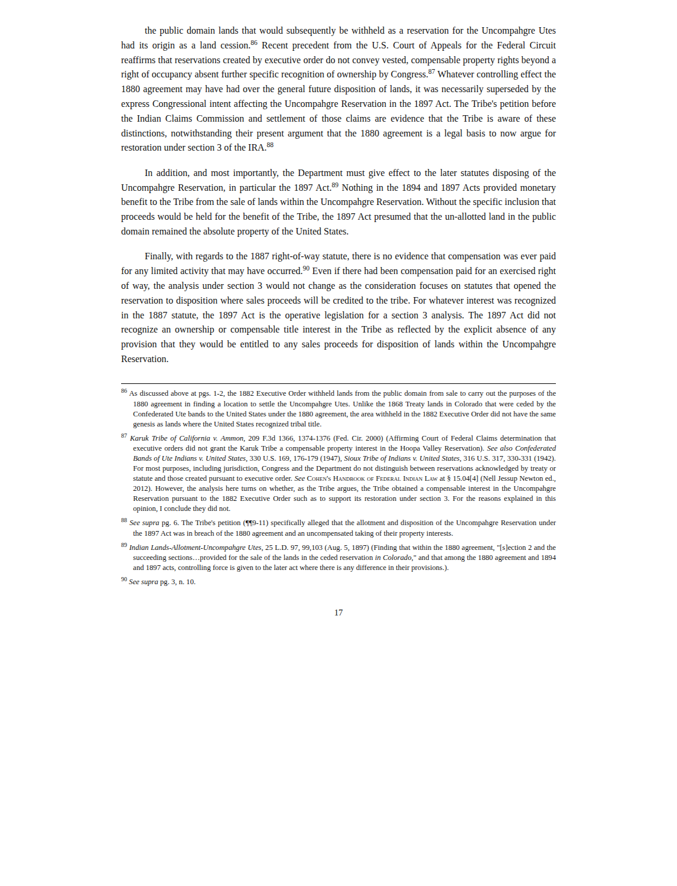the public domain lands that would subsequently be withheld as a reservation for the Uncompahgre Utes had its origin as a land cession.86 Recent precedent from the U.S. Court of Appeals for the Federal Circuit reaffirms that reservations created by executive order do not convey vested, compensable property rights beyond a right of occupancy absent further specific recognition of ownership by Congress.87 Whatever controlling effect the 1880 agreement may have had over the general future disposition of lands, it was necessarily superseded by the express Congressional intent affecting the Uncompahgre Reservation in the 1897 Act. The Tribe's petition before the Indian Claims Commission and settlement of those claims are evidence that the Tribe is aware of these distinctions, notwithstanding their present argument that the 1880 agreement is a legal basis to now argue for restoration under section 3 of the IRA.88
In addition, and most importantly, the Department must give effect to the later statutes disposing of the Uncompahgre Reservation, in particular the 1897 Act.89 Nothing in the 1894 and 1897 Acts provided monetary benefit to the Tribe from the sale of lands within the Uncompahgre Reservation. Without the specific inclusion that proceeds would be held for the benefit of the Tribe, the 1897 Act presumed that the un-allotted land in the public domain remained the absolute property of the United States.
Finally, with regards to the 1887 right-of-way statute, there is no evidence that compensation was ever paid for any limited activity that may have occurred.90 Even if there had been compensation paid for an exercised right of way, the analysis under section 3 would not change as the consideration focuses on statutes that opened the reservation to disposition where sales proceeds will be credited to the tribe. For whatever interest was recognized in the 1887 statute, the 1897 Act is the operative legislation for a section 3 analysis. The 1897 Act did not recognize an ownership or compensable title interest in the Tribe as reflected by the explicit absence of any provision that they would be entitled to any sales proceeds for disposition of lands within the Uncompahgre Reservation.
86 As discussed above at pgs. 1-2, the 1882 Executive Order withheld lands from the public domain from sale to carry out the purposes of the 1880 agreement in finding a location to settle the Uncompahgre Utes. Unlike the 1868 Treaty lands in Colorado that were ceded by the Confederated Ute bands to the United States under the 1880 agreement, the area withheld in the 1882 Executive Order did not have the same genesis as lands where the United States recognized tribal title.
87 Karuk Tribe of California v. Ammon, 209 F.3d 1366, 1374-1376 (Fed. Cir. 2000) (Affirming Court of Federal Claims determination that executive orders did not grant the Karuk Tribe a compensable property interest in the Hoopa Valley Reservation). See also Confederated Bands of Ute Indians v. United States, 330 U.S. 169, 176-179 (1947), Sioux Tribe of Indians v. United States, 316 U.S. 317, 330-331 (1942). For most purposes, including jurisdiction, Congress and the Department do not distinguish between reservations acknowledged by treaty or statute and those created pursuant to executive order. See Cohen's Handbook of Federal Indian Law at § 15.04[4] (Nell Jessup Newton ed., 2012). However, the analysis here turns on whether, as the Tribe argues, the Tribe obtained a compensable interest in the Uncompahgre Reservation pursuant to the 1882 Executive Order such as to support its restoration under section 3. For the reasons explained in this opinion, I conclude they did not.
88 See supra pg. 6. The Tribe's petition (¶¶9-11) specifically alleged that the allotment and disposition of the Uncompahgre Reservation under the 1897 Act was in breach of the 1880 agreement and an uncompensated taking of their property interests.
89 Indian Lands-Allotment-Uncompahgre Utes, 25 L.D. 97, 99,103 (Aug. 5, 1897) (Finding that within the 1880 agreement, "[s]ection 2 and the succeeding sections…provided for the sale of the lands in the ceded reservation in Colorado," and that among the 1880 agreement and 1894 and 1897 acts, controlling force is given to the later act where there is any difference in their provisions.).
90 See supra pg. 3, n. 10.
17